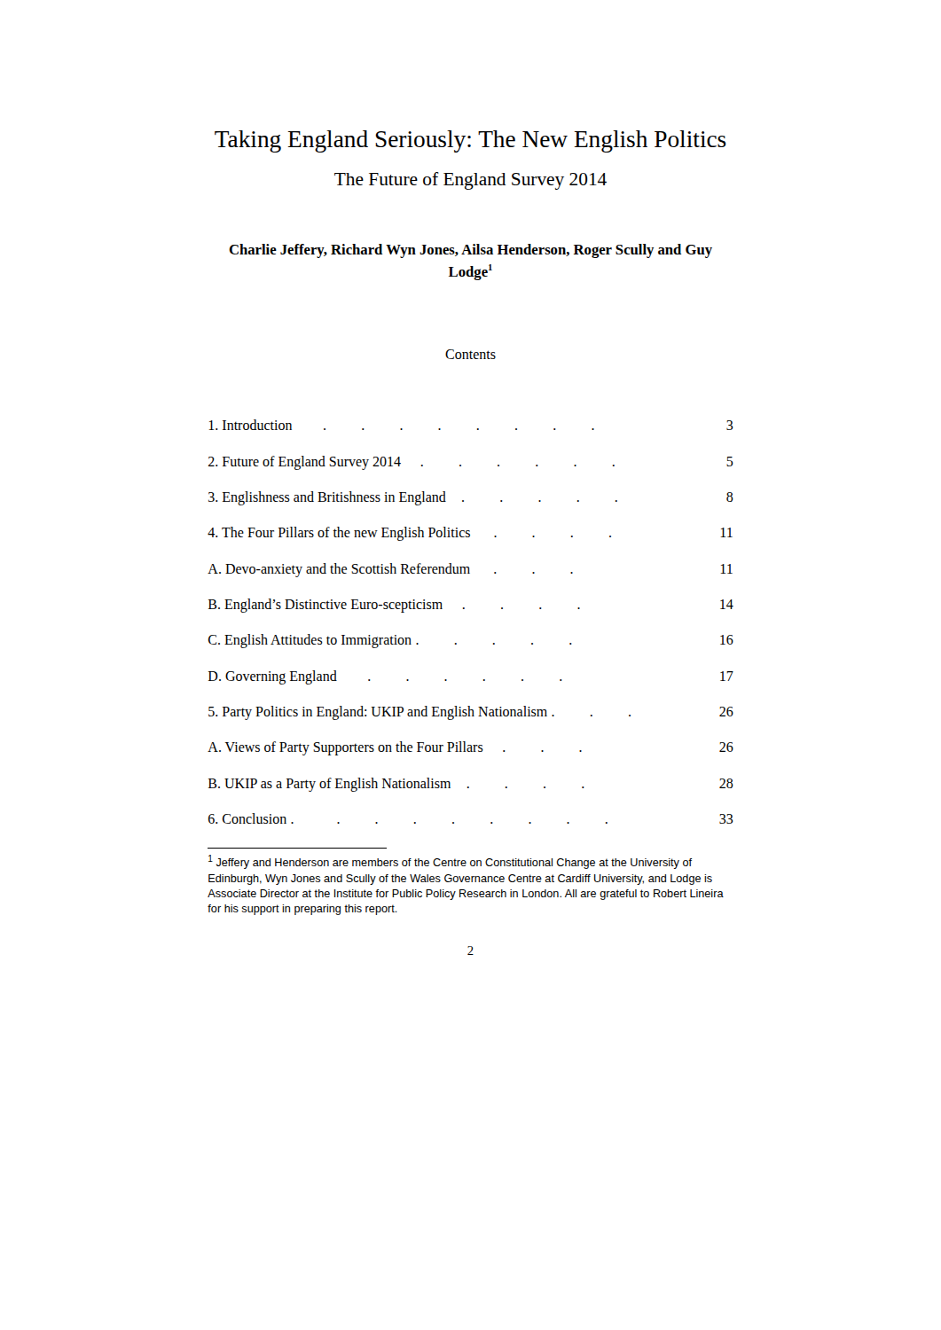Taking England Seriously: The New English Politics
The Future of England Survey 2014
Charlie Jeffery, Richard Wyn Jones, Ailsa Henderson, Roger Scully and Guy Lodge1
Contents
| 1. Introduction . . . . . . . . | 3 |
| 2. Future of England Survey 2014 . . . . . . | 5 |
| 3. Englishness and Britishness in England . . . . . | 8 |
| 4. The Four Pillars of the new English Politics . . . . | 11 |
| A. Devo-anxiety and the Scottish Referendum . . . | 11 |
| B. England’s Distinctive Euro-scepticism . . . . | 14 |
| C. English Attitudes to Immigration . . . . . | 16 |
| D. Governing England . . . . . . | 17 |
| 5. Party Politics in England: UKIP and English Nationalism . . . | 26 |
| A. Views of Party Supporters on the Four Pillars . . . | 26 |
| B. UKIP as a Party of English Nationalism . . . . | 28 |
| 6. Conclusion . . . . . . . . . | 33 |
1 Jeffery and Henderson are members of the Centre on Constitutional Change at the University of Edinburgh, Wyn Jones and Scully of the Wales Governance Centre at Cardiff University, and Lodge is Associate Director at the Institute for Public Policy Research in London. All are grateful to Robert Lineira for his support in preparing this report.
2